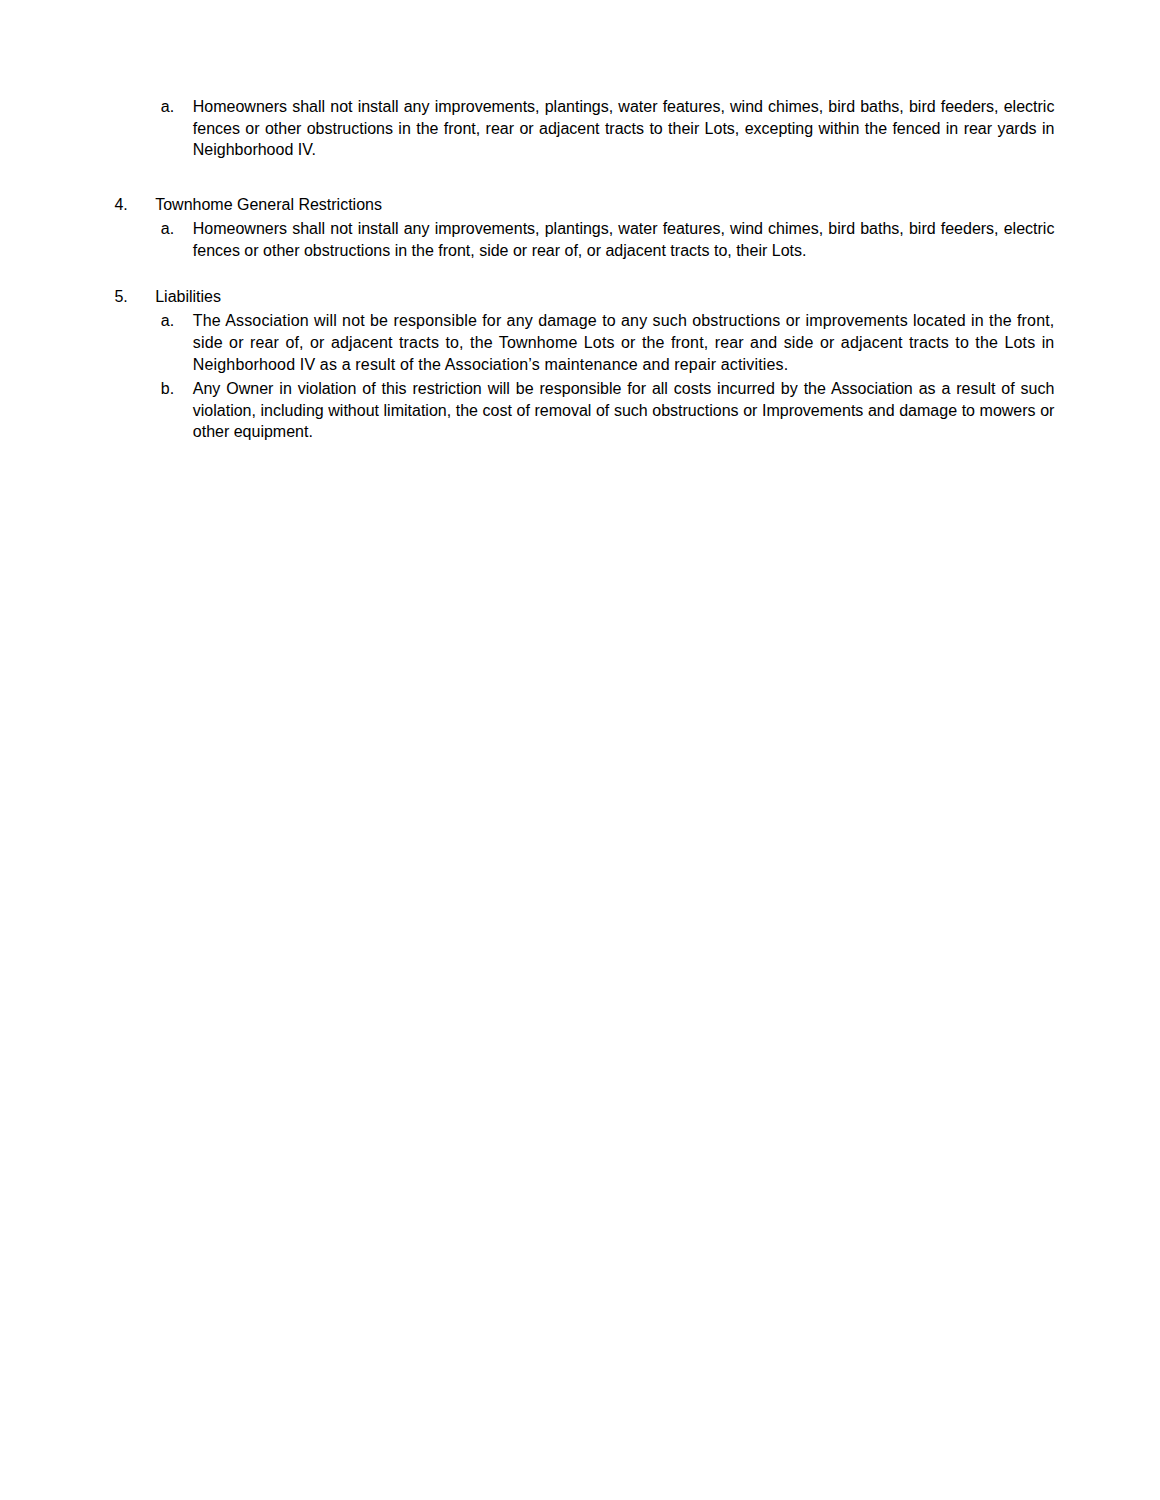a. Homeowners shall not install any improvements, plantings, water features, wind chimes, bird baths, bird feeders, electric fences or other obstructions in the front, rear or adjacent tracts to their Lots, excepting within the fenced in rear yards in Neighborhood IV.
4. Townhome General Restrictions
a. Homeowners shall not install any improvements, plantings, water features, wind chimes, bird baths, bird feeders, electric fences or other obstructions in the front, side or rear of, or adjacent tracts to, their Lots.
5. Liabilities
a. The Association will not be responsible for any damage to any such obstructions or improvements located in the front, side or rear of, or adjacent tracts to, the Townhome Lots or the front, rear and side or adjacent tracts to the Lots in Neighborhood IV as a result of the Association’s maintenance and repair activities.
b. Any Owner in violation of this restriction will be responsible for all costs incurred by the Association as a result of such violation, including without limitation, the cost of removal of such obstructions or Improvements and damage to mowers or other equipment.